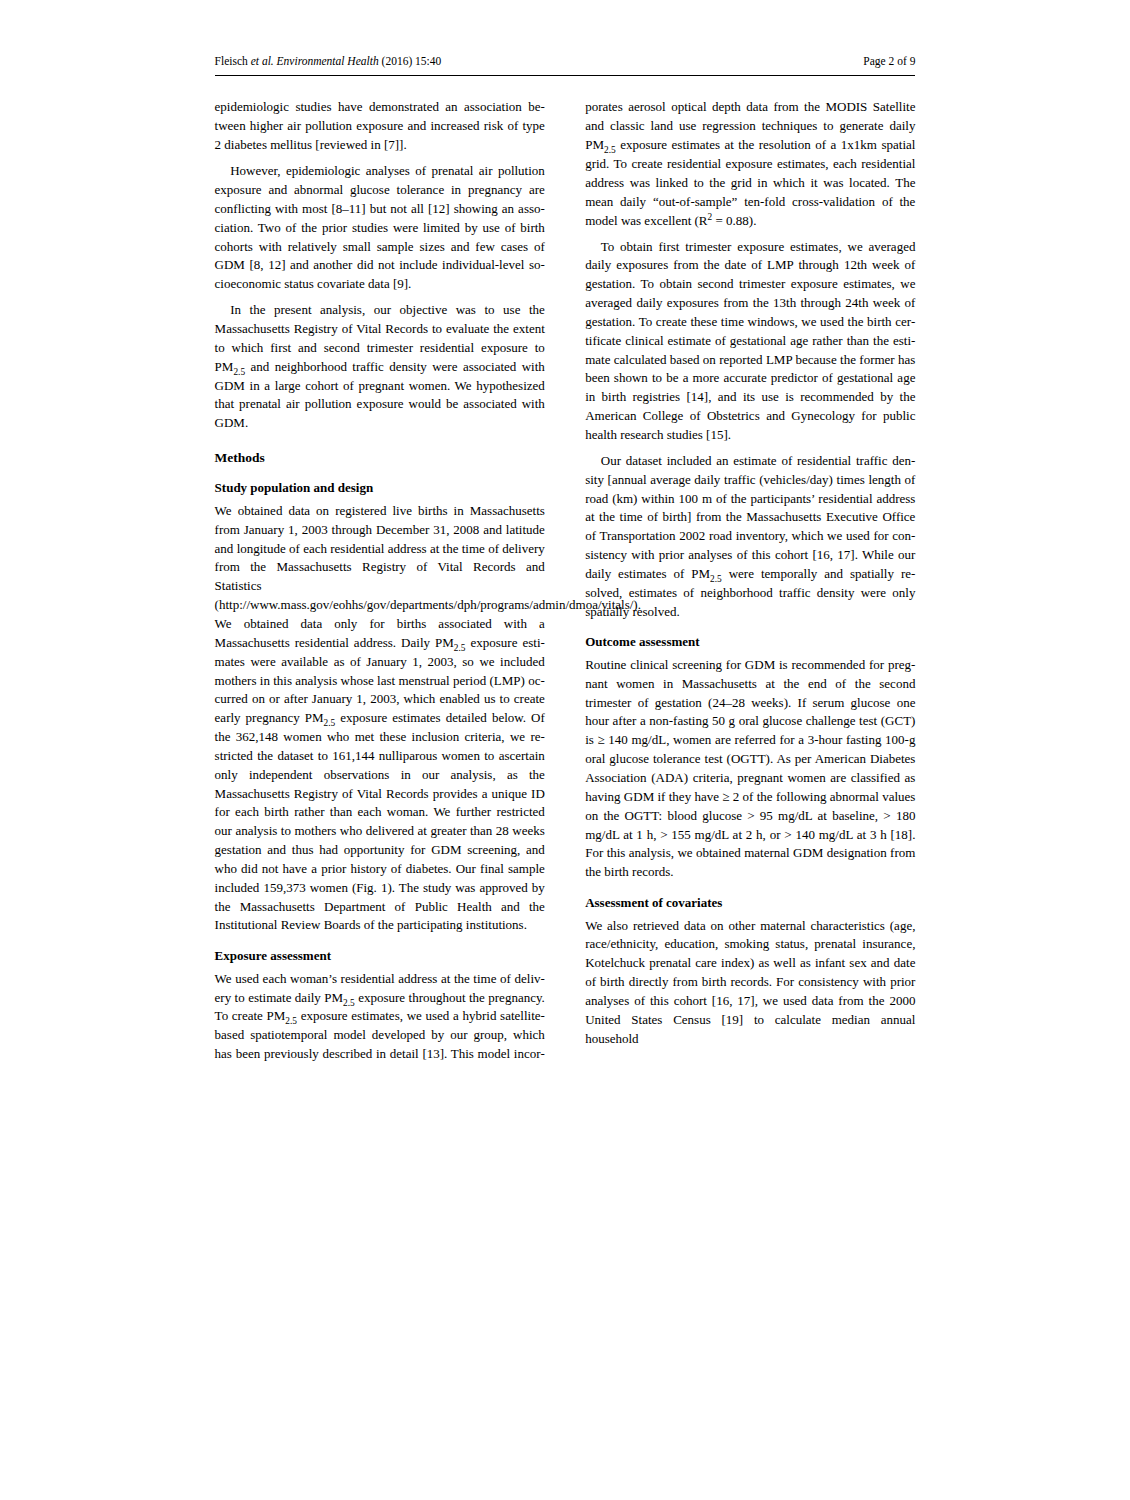Fleisch et al. Environmental Health (2016) 15:40 Page 2 of 9
epidemiologic studies have demonstrated an association between higher air pollution exposure and increased risk of type 2 diabetes mellitus [reviewed in [7]].
However, epidemiologic analyses of prenatal air pollution exposure and abnormal glucose tolerance in pregnancy are conflicting with most [8–11] but not all [12] showing an association. Two of the prior studies were limited by use of birth cohorts with relatively small sample sizes and few cases of GDM [8, 12] and another did not include individual-level socioeconomic status covariate data [9].
In the present analysis, our objective was to use the Massachusetts Registry of Vital Records to evaluate the extent to which first and second trimester residential exposure to PM2.5 and neighborhood traffic density were associated with GDM in a large cohort of pregnant women. We hypothesized that prenatal air pollution exposure would be associated with GDM.
Methods
Study population and design
We obtained data on registered live births in Massachusetts from January 1, 2003 through December 31, 2008 and latitude and longitude of each residential address at the time of delivery from the Massachusetts Registry of Vital Records and Statistics (http://www.mass.gov/eohhs/gov/departments/dph/programs/admin/dmoa/vitals/). We obtained data only for births associated with a Massachusetts residential address. Daily PM2.5 exposure estimates were available as of January 1, 2003, so we included mothers in this analysis whose last menstrual period (LMP) occurred on or after January 1, 2003, which enabled us to create early pregnancy PM2.5 exposure estimates detailed below. Of the 362,148 women who met these inclusion criteria, we restricted the dataset to 161,144 nulliparous women to ascertain only independent observations in our analysis, as the Massachusetts Registry of Vital Records provides a unique ID for each birth rather than each woman. We further restricted our analysis to mothers who delivered at greater than 28 weeks gestation and thus had opportunity for GDM screening, and who did not have a prior history of diabetes. Our final sample included 159,373 women (Fig. 1). The study was approved by the Massachusetts Department of Public Health and the Institutional Review Boards of the participating institutions.
Exposure assessment
We used each woman’s residential address at the time of delivery to estimate daily PM2.5 exposure throughout the pregnancy. To create PM2.5 exposure estimates, we used a hybrid satellite-based spatiotemporal model developed by our group, which has been previously described in detail [13]. This model incorporates aerosol optical depth data from the MODIS Satellite and classic land use regression techniques to generate daily PM2.5 exposure estimates at the resolution of a 1x1km spatial grid. To create residential exposure estimates, each residential address was linked to the grid in which it was located. The mean daily “out-of-sample” ten-fold cross-validation of the model was excellent (R2 = 0.88).
To obtain first trimester exposure estimates, we averaged daily exposures from the date of LMP through 12th week of gestation. To obtain second trimester exposure estimates, we averaged daily exposures from the 13th through 24th week of gestation. To create these time windows, we used the birth certificate clinical estimate of gestational age rather than the estimate calculated based on reported LMP because the former has been shown to be a more accurate predictor of gestational age in birth registries [14], and its use is recommended by the American College of Obstetrics and Gynecology for public health research studies [15].
Our dataset included an estimate of residential traffic density [annual average daily traffic (vehicles/day) times length of road (km) within 100 m of the participants’ residential address at the time of birth] from the Massachusetts Executive Office of Transportation 2002 road inventory, which we used for consistency with prior analyses of this cohort [16, 17]. While our daily estimates of PM2.5 were temporally and spatially resolved, estimates of neighborhood traffic density were only spatially resolved.
Outcome assessment
Routine clinical screening for GDM is recommended for pregnant women in Massachusetts at the end of the second trimester of gestation (24–28 weeks). If serum glucose one hour after a non-fasting 50 g oral glucose challenge test (GCT) is ≥ 140 mg/dL, women are referred for a 3-hour fasting 100-g oral glucose tolerance test (OGTT). As per American Diabetes Association (ADA) criteria, pregnant women are classified as having GDM if they have ≥ 2 of the following abnormal values on the OGTT: blood glucose > 95 mg/dL at baseline, > 180 mg/dL at 1 h, > 155 mg/dL at 2 h, or > 140 mg/dL at 3 h [18]. For this analysis, we obtained maternal GDM designation from the birth records.
Assessment of covariates
We also retrieved data on other maternal characteristics (age, race/ethnicity, education, smoking status, prenatal insurance, Kotelchuck prenatal care index) as well as infant sex and date of birth directly from birth records. For consistency with prior analyses of this cohort [16, 17], we used data from the 2000 United States Census [19] to calculate median annual household